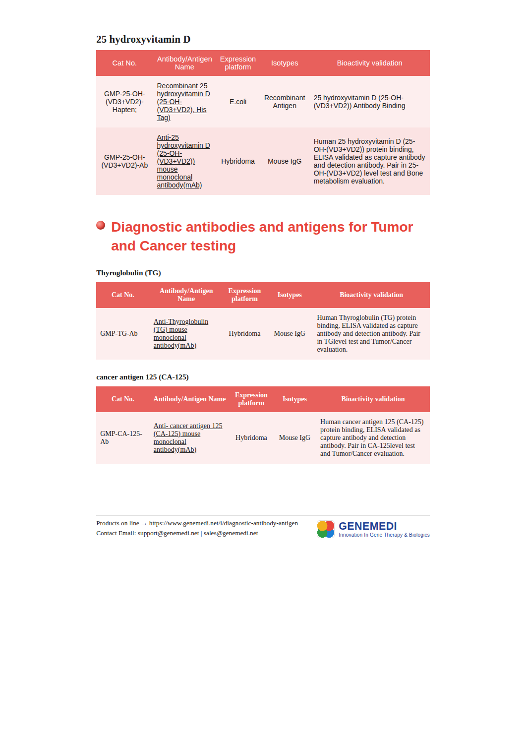25 hydroxyvitamin D
| Cat No. | Antibody/Antigen Name | Expression platform | Isotypes | Bioactivity validation |
| --- | --- | --- | --- | --- |
| GMP-25-OH-(VD3+VD2)-Hapten; | Recombinant 25 hydroxyvitamin D (25-OH-(VD3+VD2), His Tag) | E.coli | Recombinant Antigen | 25 hydroxyvitamin D (25-OH-(VD3+VD2)) Antibody Binding |
| GMP-25-OH-(VD3+VD2)-Ab | Anti-25 hydroxyvitamin D (25-OH-(VD3+VD2)) mouse monoclonal antibody(mAb) | Hybridoma | Mouse IgG | Human 25 hydroxyvitamin D (25-OH-(VD3+VD2)) protein binding, ELISA validated as capture antibody and detection antibody. Pair in 25-OH-(VD3+VD2) level test and Bone metabolism evaluation. |
Diagnostic antibodies and antigens for Tumor and Cancer testing
Thyroglobulin (TG)
| Cat No. | Antibody/Antigen Name | Expression platform | Isotypes | Bioactivity validation |
| --- | --- | --- | --- | --- |
| GMP-TG-Ab | Anti-Thyroglobulin (TG) mouse monoclonal antibody(mAb) | Hybridoma | Mouse IgG | Human Thyroglobulin (TG) protein binding, ELISA validated as capture antibody and detection antibody. Pair in TGlevel test and Tumor/Cancer evaluation. |
cancer antigen 125 (CA-125)
| Cat No. | Antibody/Antigen Name | Expression platform | Isotypes | Bioactivity validation |
| --- | --- | --- | --- | --- |
| GMP-CA-125-Ab | Anti- cancer antigen 125 (CA-125) mouse monoclonal antibody(mAb) | Hybridoma | Mouse IgG | Human cancer antigen 125 (CA-125) protein binding, ELISA validated as capture antibody and detection antibody. Pair in CA-125level test and Tumor/Cancer evaluation. |
Products on line → https://www.genemedi.net/i/diagnostic-antibody-antigen
Contact Email: support@genemedi.net | sales@genemedi.net
GENEMEDI
Innovation In Gene Therapy & Biologics